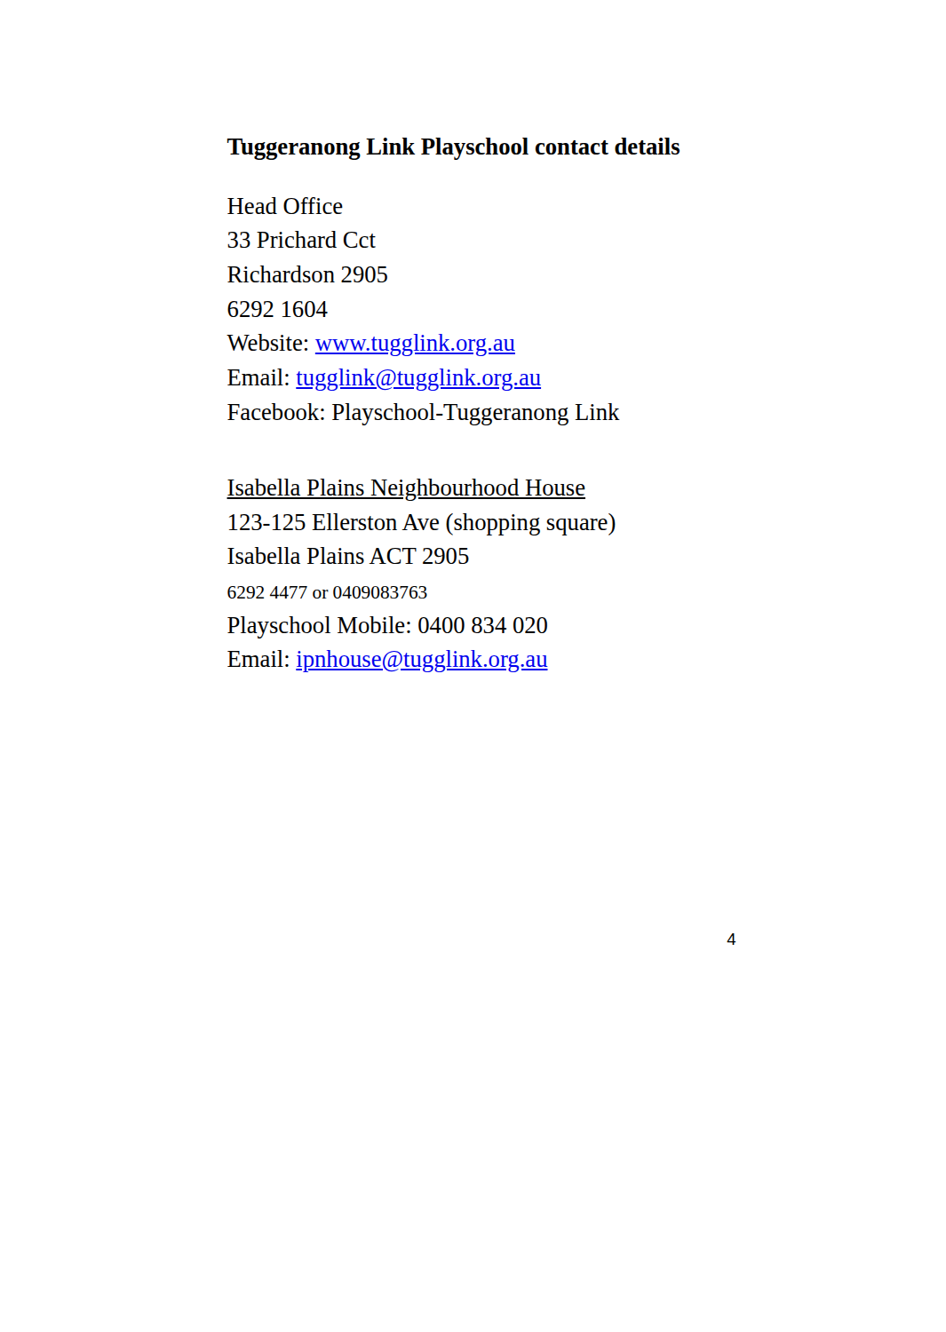Tuggeranong Link Playschool contact details
Head Office
33 Prichard Cct
Richardson 2905
6292 1604
Website: www.tugglink.org.au
Email: tugglink@tugglink.org.au
Facebook: Playschool-Tuggeranong Link
Isabella Plains Neighbourhood House
123-125 Ellerston Ave (shopping square)
Isabella Plains ACT 2905
6292 4477 or 0409083763
Playschool Mobile: 0400 834 020
Email: ipnhouse@tugglink.org.au
4